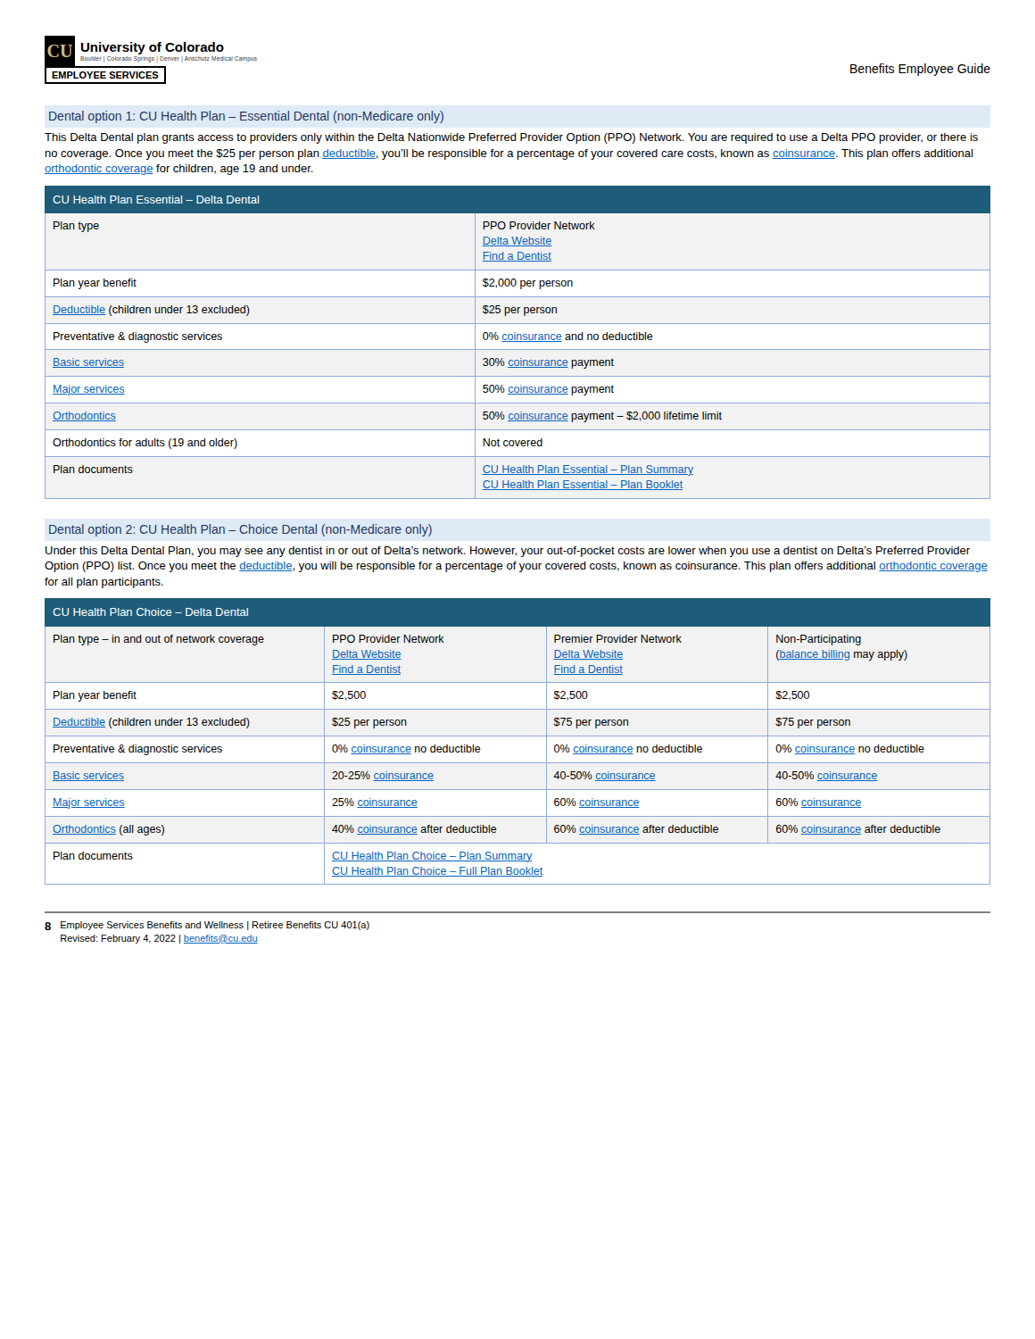CU
University of Colorado
Boulder | Colorado Springs | Denver | Anschutz Medical Campus
EMPLOYEE SERVICES
Benefits Employee Guide
Dental option 1: CU Health Plan – Essential Dental (non-Medicare only)
This Delta Dental plan grants access to providers only within the Delta Nationwide Preferred Provider Option (PPO) Network. You are required to use a Delta PPO provider, or there is no coverage. Once you meet the $25 per person plan deductible, you’ll be responsible for a percentage of your covered care costs, known as coinsurance. This plan offers additional orthodontic coverage for children, age 19 and under.
| CU Health Plan Essential – Delta Dental |
| --- |
| Plan type | PPO Provider Network Delta Website Find a Dentist |
| Plan year benefit | $2,000 per person |
| Deductible (children under 13 excluded) | $25 per person |
| Preventative & diagnostic services | 0% coinsurance and no deductible |
| Basic services | 30% coinsurance payment |
| Major services | 50% coinsurance payment |
| Orthodontics | 50% coinsurance payment – $2,000 lifetime limit |
| Orthodontics for adults (19 and older) | Not covered |
| Plan documents | CU Health Plan Essential – Plan Summary CU Health Plan Essential – Plan Booklet |
Dental option 2: CU Health Plan – Choice Dental (non-Medicare only)
Under this Delta Dental Plan, you may see any dentist in or out of Delta’s network. However, your out-of-pocket costs are lower when you use a dentist on Delta’s Preferred Provider Option (PPO) list. Once you meet the deductible, you will be responsible for a percentage of your covered costs, known as coinsurance. This plan offers additional orthodontic coverage for all plan participants.
| CU Health Plan Choice – Delta Dental |
| --- |
| Plan type – in and out of network coverage | PPO Provider Network Delta Website Find a Dentist | Premier Provider Network Delta Website Find a Dentist | Non-Participating ( balance billing may apply) |
| Plan year benefit | $2,500 | $2,500 | $2,500 |
| Deductible (children under 13 excluded) | $25 per person | $75 per person | $75 per person |
| Preventative & diagnostic services | 0% coinsurance no deductible | 0% coinsurance no deductible | 0% coinsurance no deductible |
| Basic services | 20-25% coinsurance | 40-50% coinsurance | 40-50% coinsurance |
| Major services | 25% coinsurance | 60% coinsurance | 60% coinsurance |
| Orthodontics (all ages) | 40% coinsurance after deductible | 60% coinsurance after deductible | 60% coinsurance after deductible |
| Plan documents | CU Health Plan Choice – Plan Summary CU Health Plan Choice – Full Plan Booklet |
8
Employee Services Benefits and Wellness | Retiree Benefits CU 401(a)
Revised: February 4, 2022 | benefits@cu.edu